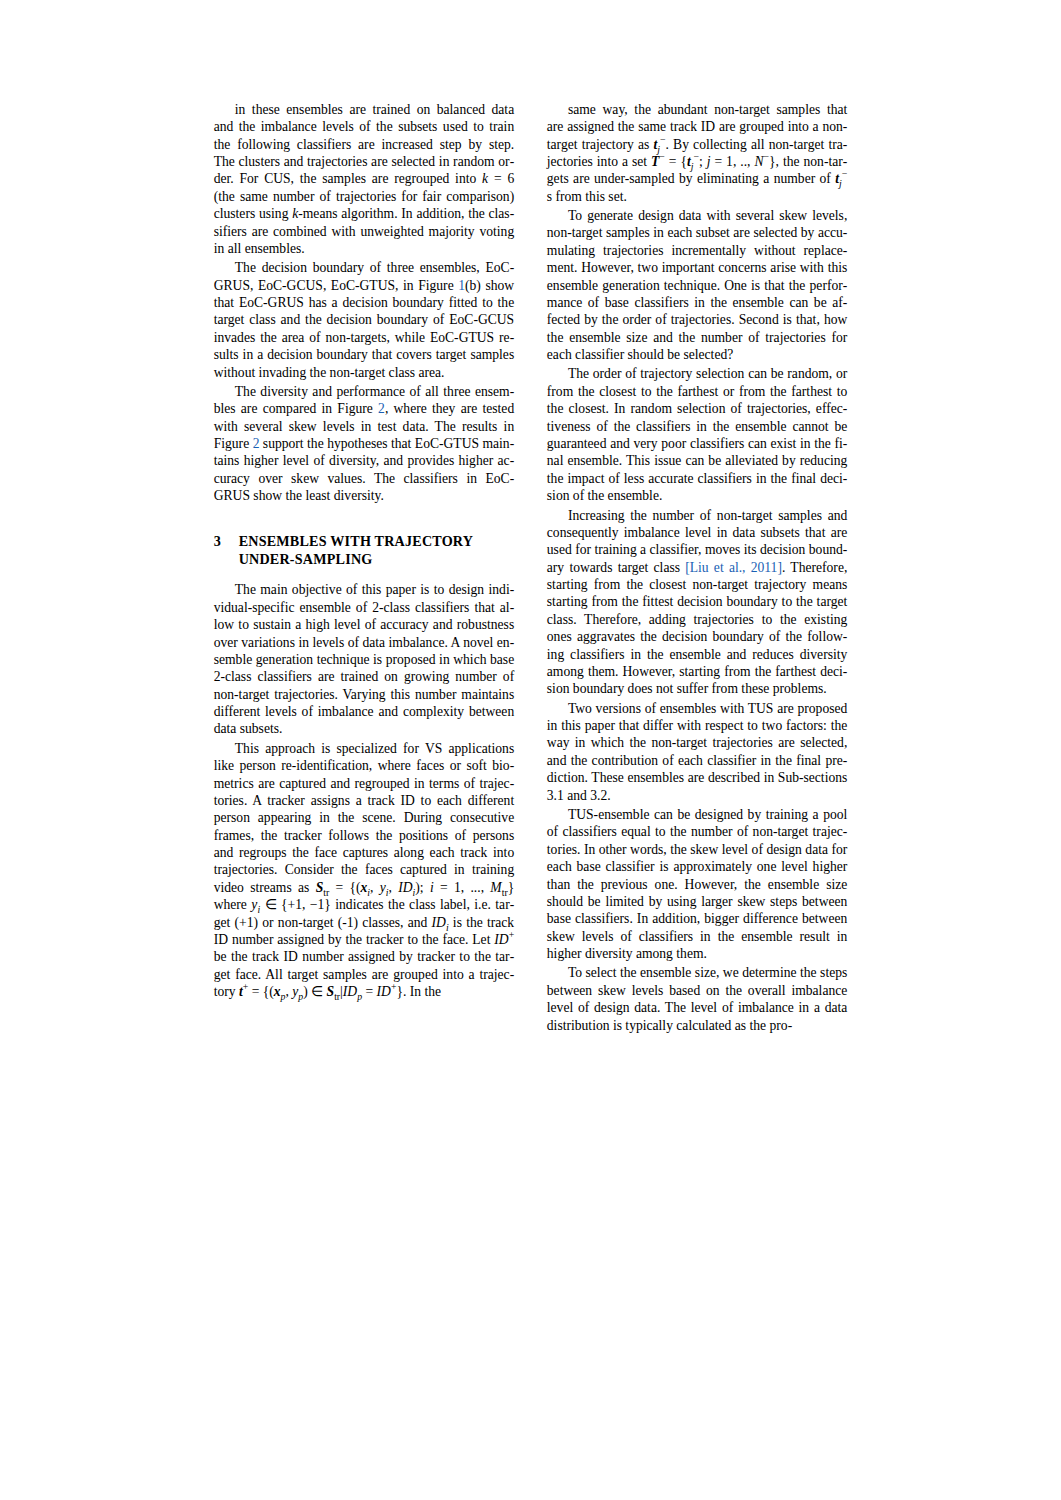in these ensembles are trained on balanced data and the imbalance levels of the subsets used to train the following classifiers are increased step by step. The clusters and trajectories are selected in random order. For CUS, the samples are regrouped into k = 6 (the same number of trajectories for fair comparison) clusters using k-means algorithm. In addition, the classifiers are combined with unweighted majority voting in all ensembles.
The decision boundary of three ensembles, EoC-GRUS, EoC-GCUS, EoC-GTUS, in Figure 1(b) show that EoC-GRUS has a decision boundary fitted to the target class and the decision boundary of EoC-GCUS invades the area of non-targets, while EoC-GTUS results in a decision boundary that covers target samples without invading the non-target class area.
The diversity and performance of all three ensembles are compared in Figure 2, where they are tested with several skew levels in test data. The results in Figure 2 support the hypotheses that EoC-GTUS maintains higher level of diversity, and provides higher accuracy over skew values. The classifiers in EoC-GRUS show the least diversity.
3 ENSEMBLES WITH TRAJECTORY UNDER-SAMPLING
The main objective of this paper is to design individual-specific ensemble of 2-class classifiers that allow to sustain a high level of accuracy and robustness over variations in levels of data imbalance. A novel ensemble generation technique is proposed in which base 2-class classifiers are trained on growing number of non-target trajectories. Varying this number maintains different levels of imbalance and complexity between data subsets.
This approach is specialized for VS applications like person re-identification, where faces or soft biometrics are captured and regrouped in terms of trajectories. A tracker assigns a track ID to each different person appearing in the scene. During consecutive frames, the tracker follows the positions of persons and regroups the face captures along each track into trajectories. Consider the faces captured in training video streams as Str = {(xi, yi, IDi); i = 1, ..., Mtr} where yi ∈ {+1, −1} indicates the class label, i.e. target (+1) or non-target (-1) classes, and IDi is the track ID number assigned by the tracker to the face. Let ID+ be the track ID number assigned by tracker to the target face. All target samples are grouped into a trajectory t+ = {(xp, yp) ∈ Str|IDp = ID+}. In the
same way, the abundant non-target samples that are assigned the same track ID are grouped into a non-target trajectory as tj−. By collecting all non-target trajectories into a set T− = {tj−; j = 1, .., N−}, the non-targets are under-sampled by eliminating a number of tj− s from this set.
To generate design data with several skew levels, non-target samples in each subset are selected by accumulating trajectories incrementally without replacement. However, two important concerns arise with this ensemble generation technique. One is that the performance of base classifiers in the ensemble can be affected by the order of trajectories. Second is that, how the ensemble size and the number of trajectories for each classifier should be selected?
The order of trajectory selection can be random, or from the closest to the farthest or from the farthest to the closest. In random selection of trajectories, effectiveness of the classifiers in the ensemble cannot be guaranteed and very poor classifiers can exist in the final ensemble. This issue can be alleviated by reducing the impact of less accurate classifiers in the final decision of the ensemble.
Increasing the number of non-target samples and consequently imbalance level in data subsets that are used for training a classifier, moves its decision boundary towards target class [Liu et al., 2011]. Therefore, starting from the closest non-target trajectory means starting from the fittest decision boundary to the target class. Therefore, adding trajectories to the existing ones aggravates the decision boundary of the following classifiers in the ensemble and reduces diversity among them. However, starting from the farthest decision boundary does not suffer from these problems.
Two versions of ensembles with TUS are proposed in this paper that differ with respect to two factors: the way in which the non-target trajectories are selected, and the contribution of each classifier in the final prediction. These ensembles are described in Sub-sections 3.1 and 3.2.
TUS-ensemble can be designed by training a pool of classifiers equal to the number of non-target trajectories. In other words, the skew level of design data for each base classifier is approximately one level higher than the previous one. However, the ensemble size should be limited by using larger skew steps between base classifiers. In addition, bigger difference between skew levels of classifiers in the ensemble result in higher diversity among them.
To select the ensemble size, we determine the steps between skew levels based on the overall imbalance level of design data. The level of imbalance in a data distribution is typically calculated as the pro-